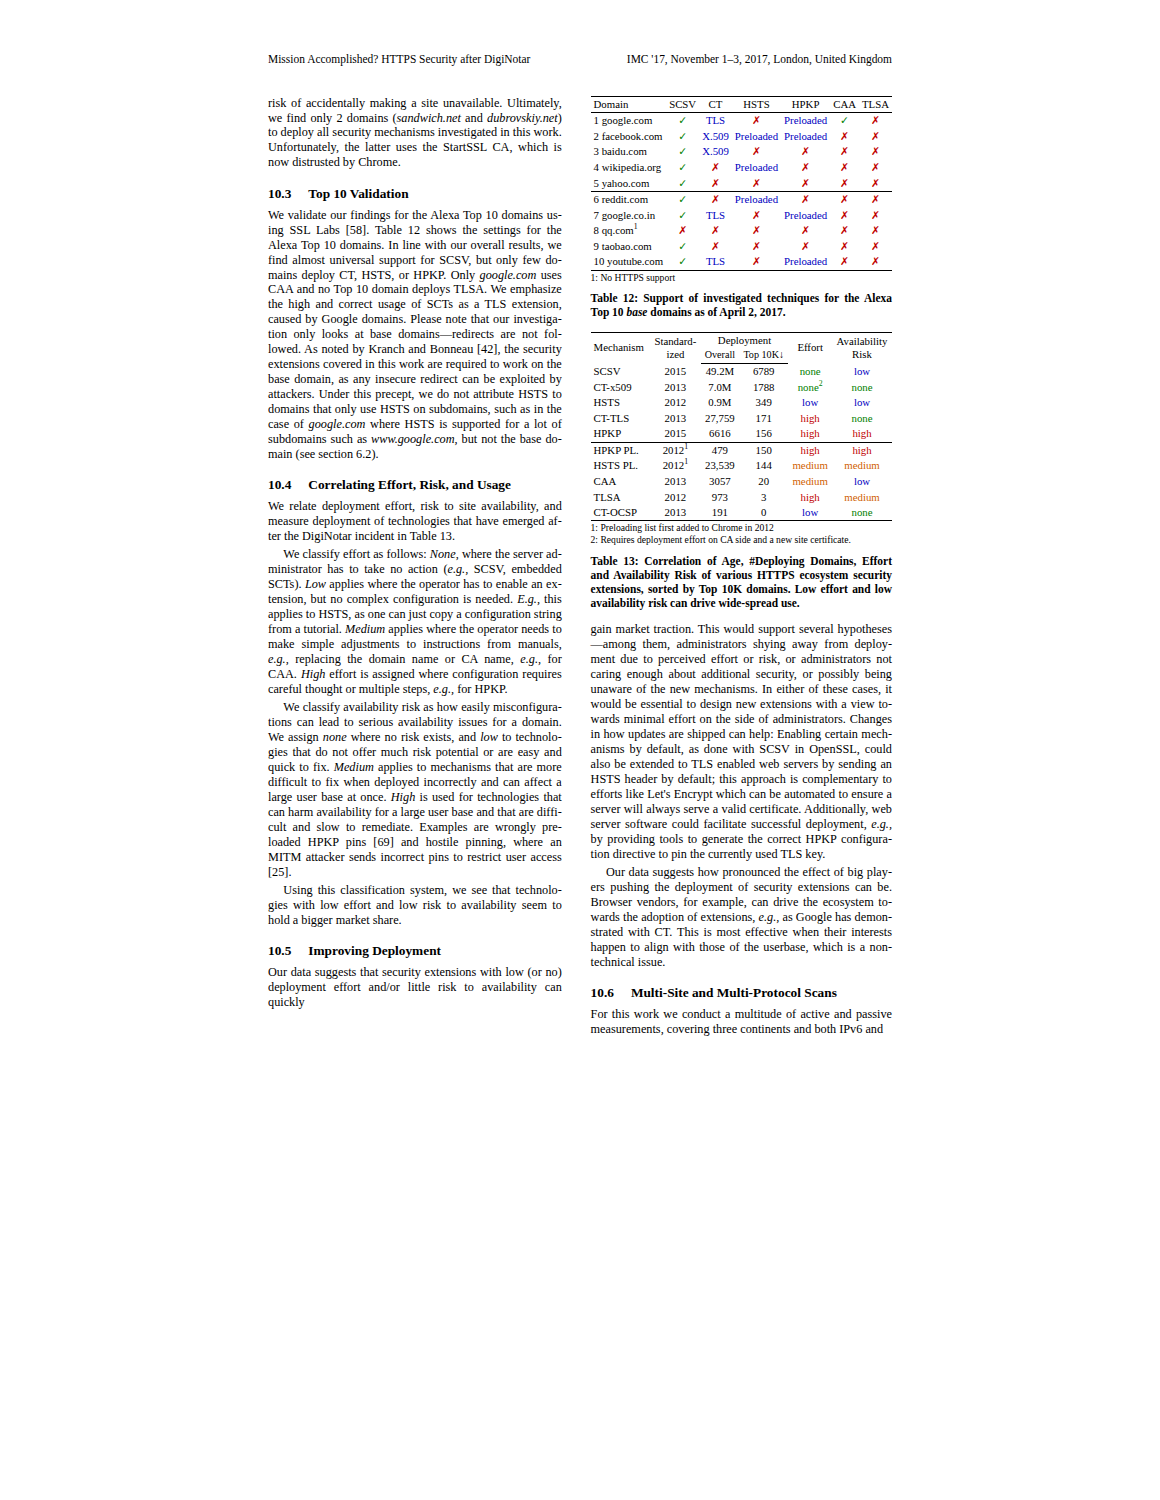Mission Accomplished? HTTPS Security after DigiNotar
IMC '17, November 1–3, 2017, London, United Kingdom
risk of accidentally making a site unavailable. Ultimately, we find only 2 domains (sandwich.net and dubrovskiy.net) to deploy all security mechanisms investigated in this work. Unfortunately, the latter uses the StartSSL CA, which is now distrusted by Chrome.
10.3 Top 10 Validation
We validate our findings for the Alexa Top 10 domains using SSL Labs [58]. Table 12 shows the settings for the Alexa Top 10 domains. In line with our overall results, we find almost universal support for SCSV, but only few domains deploy CT, HSTS, or HPKP. Only google.com uses CAA and no Top 10 domain deploys TLSA. We emphasize the high and correct usage of SCTs as a TLS extension, caused by Google domains. Please note that our investigation only looks at base domains—redirects are not followed. As noted by Kranch and Bonneau [42], the security extensions covered in this work are required to work on the base domain, as any insecure redirect can be exploited by attackers. Under this precept, we do not attribute HSTS to domains that only use HSTS on subdomains, such as in the case of google.com where HSTS is supported for a lot of subdomains such as www.google.com, but not the base domain (see section 6.2).
10.4 Correlating Effort, Risk, and Usage
We relate deployment effort, risk to site availability, and measure deployment of technologies that have emerged after the DigiNotar incident in Table 13.
We classify effort as follows: None, where the server administrator has to take no action (e.g., SCSV, embedded SCTs). Low applies where the operator has to enable an extension, but no complex configuration is needed. E.g., this applies to HSTS, as one can just copy a configuration string from a tutorial. Medium applies where the operator needs to make simple adjustments to instructions from manuals, e.g., replacing the domain name or CA name, e.g., for CAA. High effort is assigned where configuration requires careful thought or multiple steps, e.g., for HPKP.
We classify availability risk as how easily misconfigurations can lead to serious availability issues for a domain. We assign none where no risk exists, and low to technologies that do not offer much risk potential or are easy and quick to fix. Medium applies to mechanisms that are more difficult to fix when deployed incorrectly and can affect a large user base at once. High is used for technologies that can harm availability for a large user base and that are difficult and slow to remediate. Examples are wrongly preloaded HPKP pins [69] and hostile pinning, where an MITM attacker sends incorrect pins to restrict user access [25].
Using this classification system, we see that technologies with low effort and low risk to availability seem to hold a bigger market share.
10.5 Improving Deployment
Our data suggests that security extensions with low (or no) deployment effort and/or little risk to availability can quickly
| Domain | SCSV | CT | HSTS | HPKP | CAA | TLSA |
| --- | --- | --- | --- | --- | --- | --- |
| 1 google.com | ✓ | TLS | ✗ | Preloaded | ✓ | ✗ |
| 2 facebook.com | ✓ | X.509 | Preloaded | Preloaded | ✗ | ✗ |
| 3 baidu.com | ✓ | X.509 | ✗ | ✗ | ✗ | ✗ |
| 4 wikipedia.org | ✓ | ✗ | Preloaded | ✗ | ✗ | ✗ |
| 5 yahoo.com | ✓ | ✗ | ✗ | ✗ | ✗ | ✗ |
| 6 reddit.com | ✓ | ✗ | Preloaded | ✗ | ✗ | ✗ |
| 7 google.co.in | ✓ | TLS | ✗ | Preloaded | ✗ | ✗ |
| 8 qq.com 1 | ✗ | ✗ | ✗ | ✗ | ✗ | ✗ |
| 9 taobao.com | ✓ | ✗ | ✗ | ✗ | ✗ | ✗ |
| 10 youtube.com | ✓ | TLS | ✗ | Preloaded | ✗ | ✗ |
1: No HTTPS support
Table 12: Support of investigated techniques for the Alexa Top 10 base domains as of April 2, 2017.
| Mechanism | Standard- ized | Deployment | Effort | Availability Risk |
| --- | --- | --- | --- | --- |
| Overall | Top 10K↓ |
| SCSV | 2015 | 49.2M | 6789 | none | low |
| CT-x509 | 2013 | 7.0M | 1788 | none 2 | none |
| HSTS | 2012 | 0.9M | 349 | low | low |
| CT-TLS | 2013 | 27,759 | 171 | high | none |
| HPKP | 2015 | 6616 | 156 | high | high |
| HPKP PL. | 2012 1 | 479 | 150 | high | high |
| HSTS PL. | 2012 1 | 23,539 | 144 | medium | medium |
| CAA | 2013 | 3057 | 20 | medium | low |
| TLSA | 2012 | 973 | 3 | high | medium |
| CT-OCSP | 2013 | 191 | 0 | low | none |
1: Preloading list first added to Chrome in 2012
2: Requires deployment effort on CA side and a new site certificate.
Table 13: Correlation of Age, #Deploying Domains, Effort and Availability Risk of various HTTPS ecosystem security extensions, sorted by Top 10K domains. Low effort and low availability risk can drive wide-spread use.
gain market traction. This would support several hypotheses—among them, administrators shying away from deployment due to perceived effort or risk, or administrators not caring enough about additional security, or possibly being unaware of the new mechanisms. In either of these cases, it would be essential to design new extensions with a view towards minimal effort on the side of administrators. Changes in how updates are shipped can help: Enabling certain mechanisms by default, as done with SCSV in OpenSSL, could also be extended to TLS enabled web servers by sending an HSTS header by default; this approach is complementary to efforts like Let's Encrypt which can be automated to ensure a server will always serve a valid certificate. Additionally, web server software could facilitate successful deployment, e.g., by providing tools to generate the correct HPKP configuration directive to pin the currently used TLS key.
Our data suggests how pronounced the effect of big players pushing the deployment of security extensions can be. Browser vendors, for example, can drive the ecosystem towards the adoption of extensions, e.g., as Google has demonstrated with CT. This is most effective when their interests happen to align with those of the userbase, which is a non-technical issue.
10.6 Multi-Site and Multi-Protocol Scans
For this work we conduct a multitude of active and passive measurements, covering three continents and both IPv6 and